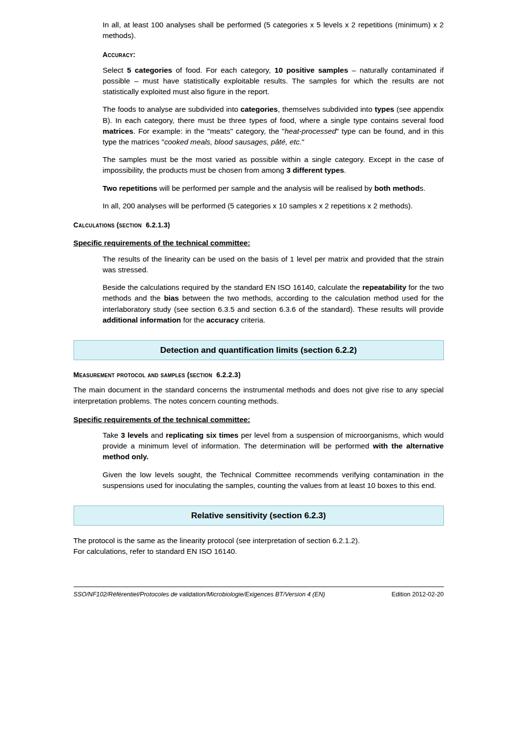In all, at least 100 analyses shall be performed (5 categories x 5 levels x 2 repetitions (minimum) x 2 methods).
Accuracy:
Select 5 categories of food. For each category, 10 positive samples – naturally contaminated if possible – must have statistically exploitable results. The samples for which the results are not statistically exploited must also figure in the report.
The foods to analyse are subdivided into categories, themselves subdivided into types (see appendix B). In each category, there must be three types of food, where a single type contains several food matrices. For example: in the "meats" category, the "heat-processed" type can be found, and in this type the matrices "cooked meals, blood sausages, pâté, etc."
The samples must be the most varied as possible within a single category. Except in the case of impossibility, the products must be chosen from among 3 different types.
Two repetitions will be performed per sample and the analysis will be realised by both methods.
In all, 200 analyses will be performed (5 categories x 10 samples x 2 repetitions x 2 methods).
Calculations (section 6.2.1.3)
Specific requirements of the technical committee:
The results of the linearity can be used on the basis of 1 level per matrix and provided that the strain was stressed.
Beside the calculations required by the standard EN ISO 16140, calculate the repeatability for the two methods and the bias between the two methods, according to the calculation method used for the interlaboratory study (see section 6.3.5 and section 6.3.6 of the standard). These results will provide additional information for the accuracy criteria.
Detection and quantification limits (section 6.2.2)
Measurement protocol and samples (section 6.2.2.3)
The main document in the standard concerns the instrumental methods and does not give rise to any special interpretation problems. The notes concern counting methods.
Specific requirements of the technical committee:
Take 3 levels and replicating six times per level from a suspension of microorganisms, which would provide a minimum level of information. The determination will be performed with the alternative method only.
Given the low levels sought, the Technical Committee recommends verifying contamination in the suspensions used for inoculating the samples, counting the values from at least 10 boxes to this end.
Relative sensitivity (section 6.2.3)
The protocol is the same as the linearity protocol (see interpretation of section 6.2.1.2).
For calculations, refer to standard EN ISO 16140.
SSO/NF102/Référentiel/Protocoles de validation/Microbiologie/Exigences BT/Version 4 (EN) Edition 2012-02-20